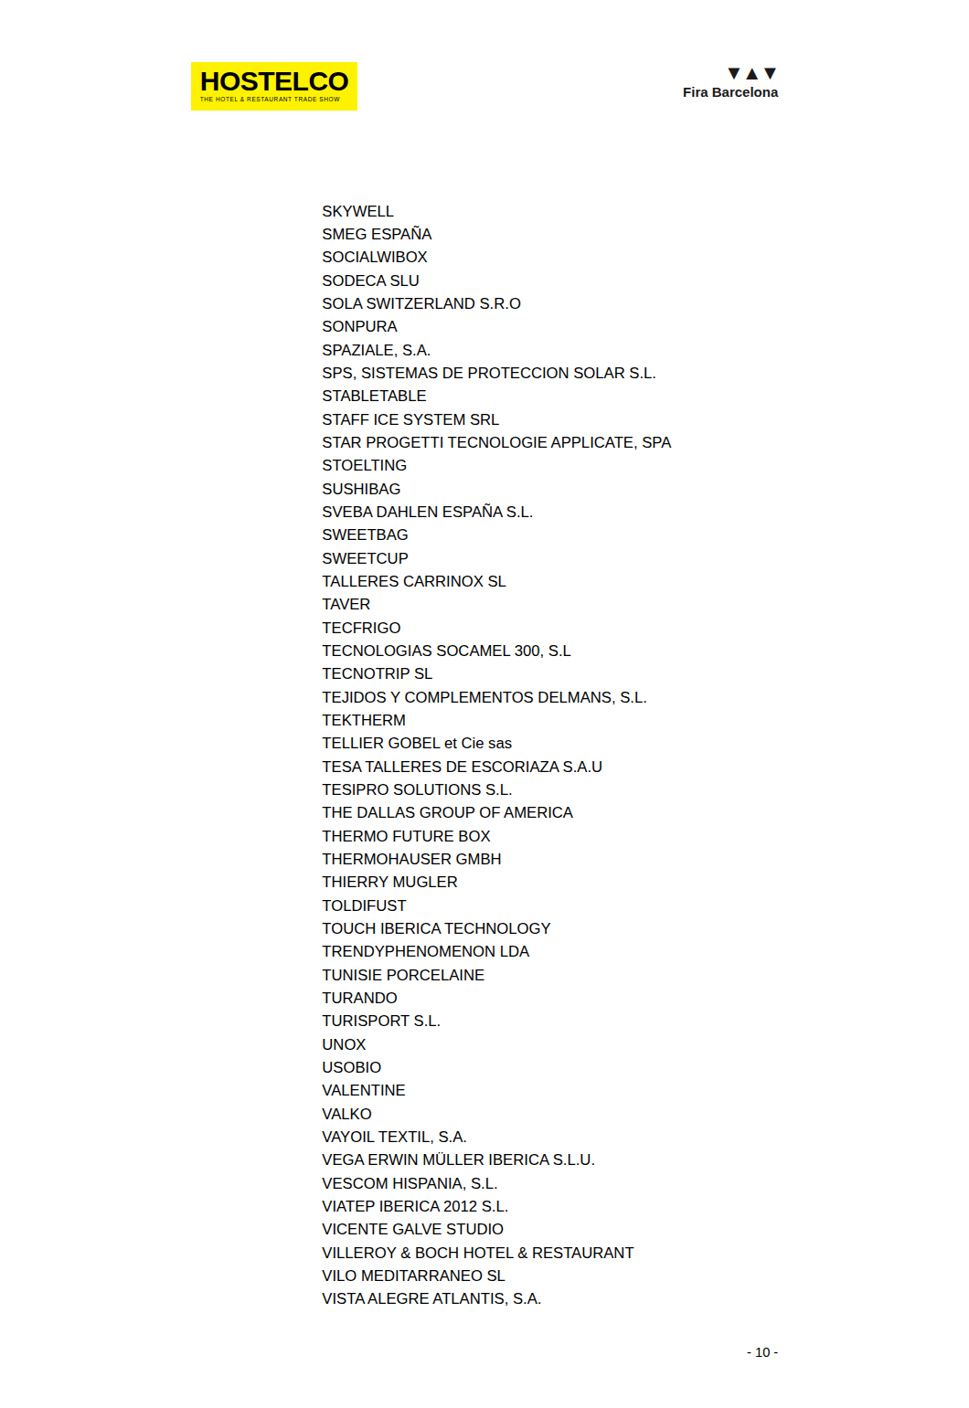HOSTELCO The Hotel & Restaurant Trade Show
▼▲▼ Fira Barcelona
SKYWELL
SMEG ESPAÑA
SOCIALWIBOX
SODECA SLU
SOLA SWITZERLAND S.R.O
SONPURA
SPAZIALE, S.A.
SPS, SISTEMAS DE PROTECCION SOLAR S.L.
STABLETABLE
STAFF ICE SYSTEM SRL
STAR PROGETTI TECNOLOGIE APPLICATE, SPA
STOELTING
SUSHIBAG
SVEBA DAHLEN ESPAÑA S.L.
SWEETBAG
SWEETCUP
TALLERES CARRINOX SL
TAVER
TECFRIGO
TECNOLOGIAS SOCAMEL 300, S.L
TECNOTRIP SL
TEJIDOS Y COMPLEMENTOS DELMANS, S.L.
TEKTHERM
TELLIER GOBEL et Cie sas
TESA TALLERES DE ESCORIAZA S.A.U
TESIPRO SOLUTIONS S.L.
THE DALLAS GROUP OF AMERICA
THERMO FUTURE BOX
THERMOHAUSER GMBH
THIERRY MUGLER
TOLDIFUST
TOUCH IBERICA TECHNOLOGY
TRENDYPHENOMENON LDA
TUNISIE PORCELAINE
TURANDO
TURISPORT S.L.
UNOX
USOBIO
VALENTINE
VALKO
VAYOIL TEXTIL, S.A.
VEGA ERWIN MÜLLER IBERICA S.L.U.
VESCOM HISPANIA, S.L.
VIATEP IBERICA 2012 S.L.
VICENTE GALVE STUDIO
VILLEROY & BOCH HOTEL & RESTAURANT
VILO MEDITARRANEO SL
VISTA ALEGRE ATLANTIS, S.A.
- 10 -